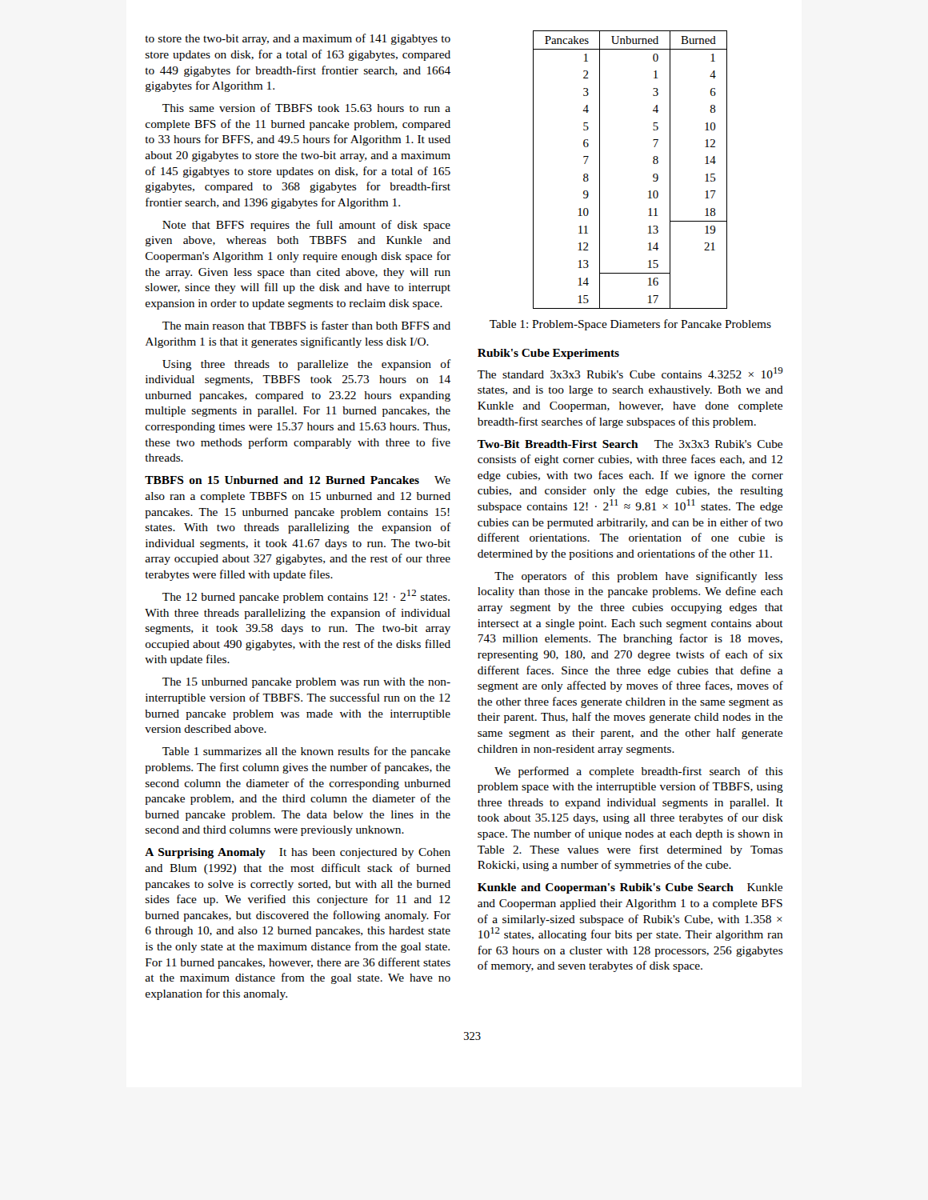to store the two-bit array, and a maximum of 141 gigabtyes to store updates on disk, for a total of 163 gigabytes, compared to 449 gigabytes for breadth-first frontier search, and 1664 gigabytes for Algorithm 1.
This same version of TBBFS took 15.63 hours to run a complete BFS of the 11 burned pancake problem, compared to 33 hours for BFFS, and 49.5 hours for Algorithm 1. It used about 20 gigabytes to store the two-bit array, and a maximum of 145 gigabtyes to store updates on disk, for a total of 165 gigabytes, compared to 368 gigabytes for breadth-first frontier search, and 1396 gigabytes for Algorithm 1.
Note that BFFS requires the full amount of disk space given above, whereas both TBBFS and Kunkle and Cooperman's Algorithm 1 only require enough disk space for the array. Given less space than cited above, they will run slower, since they will fill up the disk and have to interrupt expansion in order to update segments to reclaim disk space.
The main reason that TBBFS is faster than both BFFS and Algorithm 1 is that it generates significantly less disk I/O.
Using three threads to parallelize the expansion of individual segments, TBBFS took 25.73 hours on 14 unburned pancakes, compared to 23.22 hours expanding multiple segments in parallel. For 11 burned pancakes, the corresponding times were 15.37 hours and 15.63 hours. Thus, these two methods perform comparably with three to five threads.
TBBFS on 15 Unburned and 12 Burned Pancakes We also ran a complete TBBFS on 15 unburned and 12 burned pancakes. The 15 unburned pancake problem contains 15! states. With two threads parallelizing the expansion of individual segments, it took 41.67 days to run. The two-bit array occupied about 327 gigabytes, and the rest of our three terabytes were filled with update files.
The 12 burned pancake problem contains 12! · 212 states. With three threads parallelizing the expansion of individual segments, it took 39.58 days to run. The two-bit array occupied about 490 gigabytes, with the rest of the disks filled with update files.
The 15 unburned pancake problem was run with the non-interruptible version of TBBFS. The successful run on the 12 burned pancake problem was made with the interruptible version described above.
Table 1 summarizes all the known results for the pancake problems. The first column gives the number of pancakes, the second column the diameter of the corresponding unburned pancake problem, and the third column the diameter of the burned pancake problem. The data below the lines in the second and third columns were previously unknown.
A Surprising Anomaly It has been conjectured by Cohen and Blum (1992) that the most difficult stack of burned pancakes to solve is correctly sorted, but with all the burned sides face up. We verified this conjecture for 11 and 12 burned pancakes, but discovered the following anomaly. For 6 through 10, and also 12 burned pancakes, this hardest state is the only state at the maximum distance from the goal state. For 11 burned pancakes, however, there are 36 different states at the maximum distance from the goal state. We have no explanation for this anomaly.
| Pancakes | Unburned | Burned |
| --- | --- | --- |
| 1 | 0 | 1 |
| 2 | 1 | 4 |
| 3 | 3 | 6 |
| 4 | 4 | 8 |
| 5 | 5 | 10 |
| 6 | 7 | 12 |
| 7 | 8 | 14 |
| 8 | 9 | 15 |
| 9 | 10 | 17 |
| 10 | 11 | 18 |
| 11 | 13 | 19 |
| 12 | 14 | 21 |
| 13 | 15 | |
| 14 | 16 | |
| 15 | 17 | |
Table 1: Problem-Space Diameters for Pancake Problems
Rubik's Cube Experiments
The standard 3x3x3 Rubik's Cube contains 4.3252 × 1019 states, and is too large to search exhaustively. Both we and Kunkle and Cooperman, however, have done complete breadth-first searches of large subspaces of this problem.
Two-Bit Breadth-First Search The 3x3x3 Rubik's Cube consists of eight corner cubies, with three faces each, and 12 edge cubies, with two faces each. If we ignore the corner cubies, and consider only the edge cubies, the resulting subspace contains 12! · 211 ≈ 9.81 × 1011 states. The edge cubies can be permuted arbitrarily, and can be in either of two different orientations. The orientation of one cubie is determined by the positions and orientations of the other 11.
The operators of this problem have significantly less locality than those in the pancake problems. We define each array segment by the three cubies occupying edges that intersect at a single point. Each such segment contains about 743 million elements. The branching factor is 18 moves, representing 90, 180, and 270 degree twists of each of six different faces. Since the three edge cubies that define a segment are only affected by moves of three faces, moves of the other three faces generate children in the same segment as their parent. Thus, half the moves generate child nodes in the same segment as their parent, and the other half generate children in non-resident array segments.
We performed a complete breadth-first search of this problem space with the interruptible version of TBBFS, using three threads to expand individual segments in parallel. It took about 35.125 days, using all three terabytes of our disk space. The number of unique nodes at each depth is shown in Table 2. These values were first determined by Tomas Rokicki, using a number of symmetries of the cube.
Kunkle and Cooperman's Rubik's Cube Search Kunkle and Cooperman applied their Algorithm 1 to a complete BFS of a similarly-sized subspace of Rubik's Cube, with 1.358 × 1012 states, allocating four bits per state. Their algorithm ran for 63 hours on a cluster with 128 processors, 256 gigabytes of memory, and seven terabytes of disk space.
323